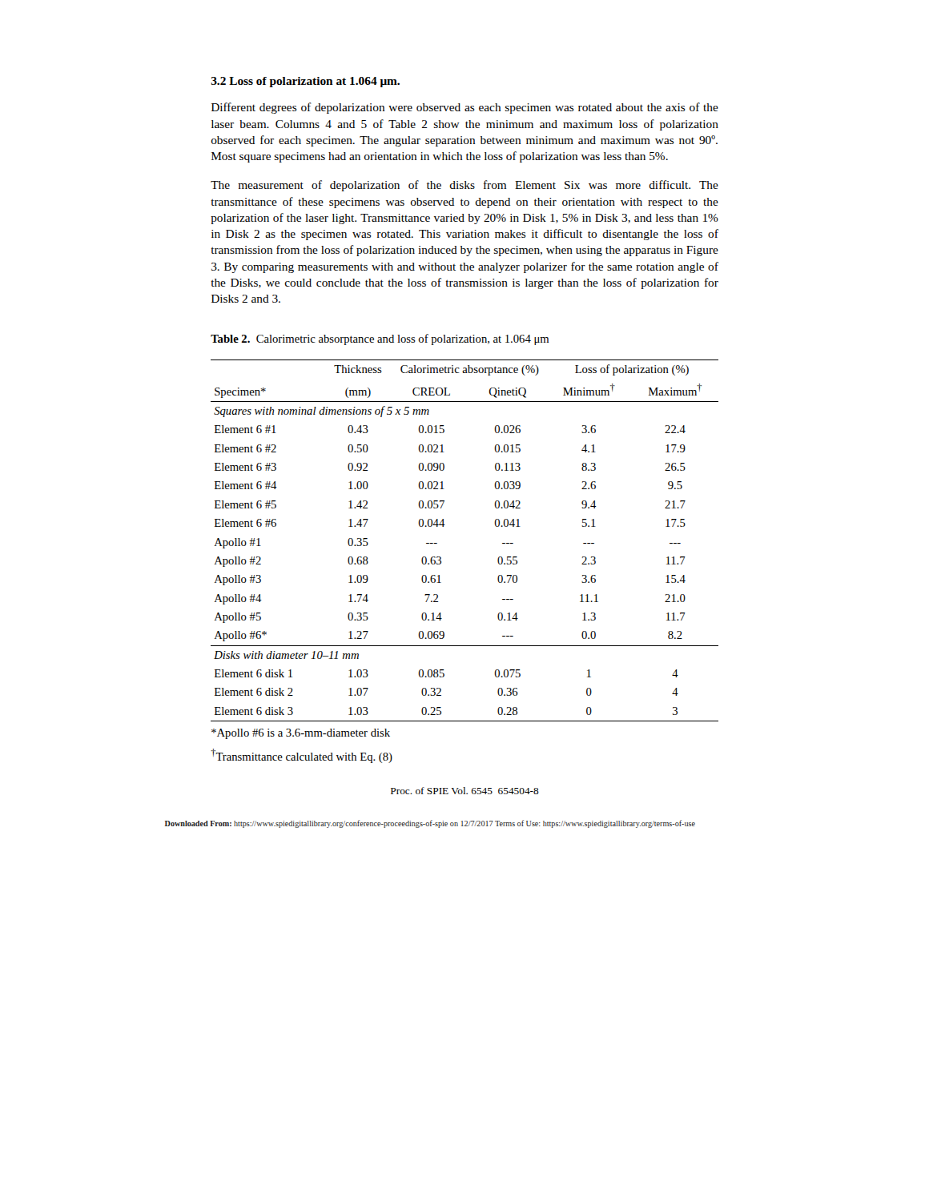3.2 Loss of polarization at 1.064 μm.
Different degrees of depolarization were observed as each specimen was rotated about the axis of the laser beam. Columns 4 and 5 of Table 2 show the minimum and maximum loss of polarization observed for each specimen. The angular separation between minimum and maximum was not 90º. Most square specimens had an orientation in which the loss of polarization was less than 5%.
The measurement of depolarization of the disks from Element Six was more difficult. The transmittance of these specimens was observed to depend on their orientation with respect to the polarization of the laser light. Transmittance varied by 20% in Disk 1, 5% in Disk 3, and less than 1% in Disk 2 as the specimen was rotated. This variation makes it difficult to disentangle the loss of transmission from the loss of polarization induced by the specimen, when using the apparatus in Figure 3. By comparing measurements with and without the analyzer polarizer for the same rotation angle of the Disks, we could conclude that the loss of transmission is larger than the loss of polarization for Disks 2 and 3.
Table 2. Calorimetric absorptance and loss of polarization, at 1.064 μm
| | Thickness | Calorimetric absorptance (%) | Loss of polarization (%) |
| Specimen* | (mm) | CREOL | QinetiQ | Minimum † | Maximum † |
| Squares with nominal dimensions of 5 x 5 mm |
| Element 6 #1 | 0.43 | 0.015 | 0.026 | 3.6 | 22.4 |
| Element 6 #2 | 0.50 | 0.021 | 0.015 | 4.1 | 17.9 |
| Element 6 #3 | 0.92 | 0.090 | 0.113 | 8.3 | 26.5 |
| Element 6 #4 | 1.00 | 0.021 | 0.039 | 2.6 | 9.5 |
| Element 6 #5 | 1.42 | 0.057 | 0.042 | 9.4 | 21.7 |
| Element 6 #6 | 1.47 | 0.044 | 0.041 | 5.1 | 17.5 |
| Apollo #1 | 0.35 | --- | --- | --- | --- |
| Apollo #2 | 0.68 | 0.63 | 0.55 | 2.3 | 11.7 |
| Apollo #3 | 1.09 | 0.61 | 0.70 | 3.6 | 15.4 |
| Apollo #4 | 1.74 | 7.2 | --- | 11.1 | 21.0 |
| Apollo #5 | 0.35 | 0.14 | 0.14 | 1.3 | 11.7 |
| Apollo #6* | 1.27 | 0.069 | --- | 0.0 | 8.2 |
| Disks with diameter 10–11 mm |
| Element 6 disk 1 | 1.03 | 0.085 | 0.075 | 1 | 4 |
| Element 6 disk 2 | 1.07 | 0.32 | 0.36 | 0 | 4 |
| Element 6 disk 3 | 1.03 | 0.25 | 0.28 | 0 | 3 |
*Apollo #6 is a 3.6-mm-diameter disk
†Transmittance calculated with Eq. (8)
Proc. of SPIE Vol. 6545 654504-8
Downloaded From: https://www.spiedigitallibrary.org/conference-proceedings-of-spie on 12/7/2017 Terms of Use: https://www.spiedigitallibrary.org/terms-of-use